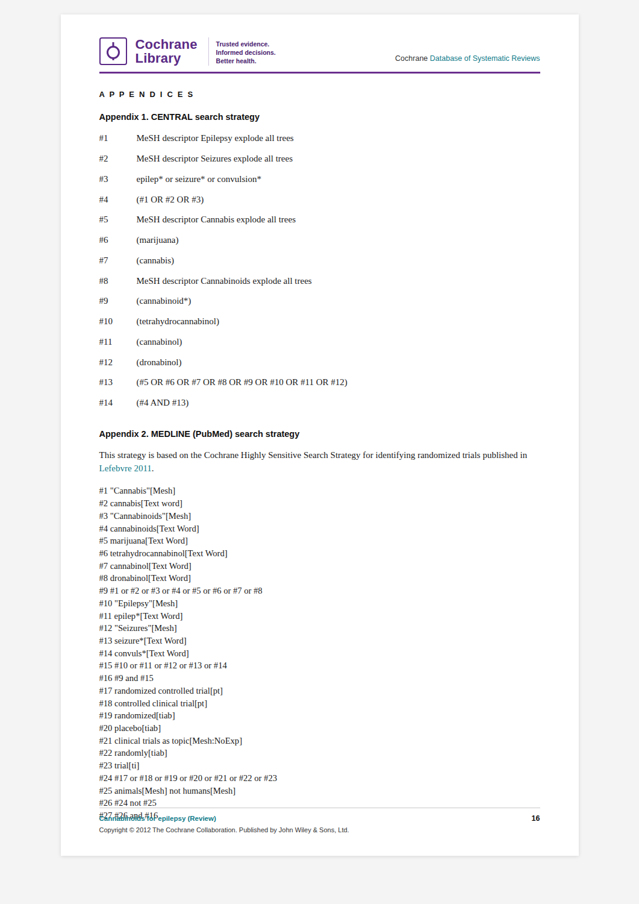Cochrane Library
Trusted evidence.
Informed decisions.
Better health.
Cochrane Database of Systematic Reviews
A P P E N D I C E S
Appendix 1. CENTRAL search strategy
#1
MeSH descriptor Epilepsy explode all trees
#2
MeSH descriptor Seizures explode all trees
#3
epilep* or seizure* or convulsion*
#4
(#1 OR #2 OR #3)
#5
MeSH descriptor Cannabis explode all trees
#6
(marijuana)
#7
(cannabis)
#8
MeSH descriptor Cannabinoids explode all trees
#9
(cannabinoid*)
#10
(tetrahydrocannabinol)
#11
(cannabinol)
#12
(dronabinol)
#13
(#5 OR #6 OR #7 OR #8 OR #9 OR #10 OR #11 OR #12)
#14
(#4 AND #13)
Appendix 2. MEDLINE (PubMed) search strategy
This strategy is based on the Cochrane Highly Sensitive Search Strategy for identifying randomized trials published in Lefebvre 2011.
#1 "Cannabis"[Mesh]
#2 cannabis[Text word]
#3 "Cannabinoids"[Mesh]
#4 cannabinoids[Text Word]
#5 marijuana[Text Word]
#6 tetrahydrocannabinol[Text Word]
#7 cannabinol[Text Word]
#8 dronabinol[Text Word]
#9 #1 or #2 or #3 or #4 or #5 or #6 or #7 or #8
#10 "Epilepsy"[Mesh]
#11 epilep*[Text Word]
#12 "Seizures"[Mesh]
#13 seizure*[Text Word]
#14 convuls*[Text Word]
#15 #10 or #11 or #12 or #13 or #14
#16 #9 and #15
#17 randomized controlled trial[pt]
#18 controlled clinical trial[pt]
#19 randomized[tiab]
#20 placebo[tiab]
#21 clinical trials as topic[Mesh:NoExp]
#22 randomly[tiab]
#23 trial[ti]
#24 #17 or #18 or #19 or #20 or #21 or #22 or #23
#25 animals[Mesh] not humans[Mesh]
#26 #24 not #25
#27 #26 and #16
Cannabinoids for epilepsy (Review) Copyright © 2012 The Cochrane Collaboration. Published by John Wiley & Sons, Ltd.
16